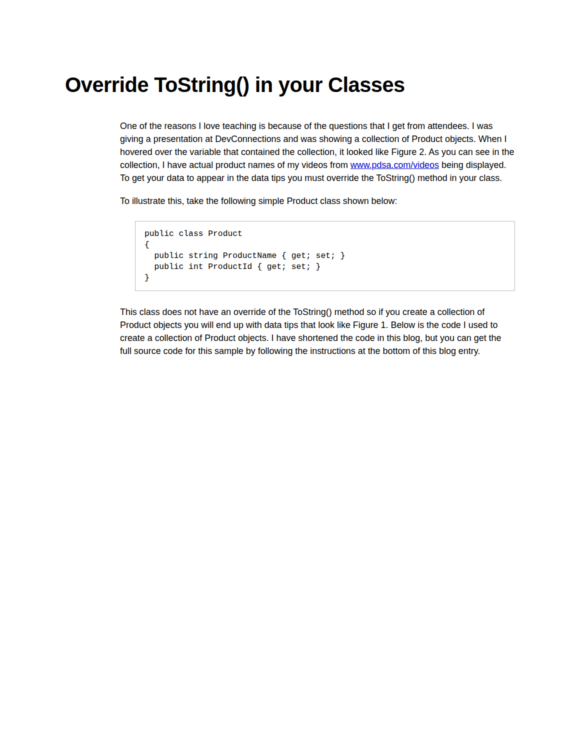Override ToString() in your Classes
One of the reasons I love teaching is because of the questions that I get from attendees. I was giving a presentation at DevConnections and was showing a collection of Product objects. When I hovered over the variable that contained the collection, it looked like Figure 2. As you can see in the collection, I have actual product names of my videos from www.pdsa.com/videos being displayed. To get your data to appear in the data tips you must override the ToString() method in your class.
To illustrate this, take the following simple Product class shown below:
public class Product
{
  public string ProductName { get; set; }
  public int ProductId { get; set; }
}
This class does not have an override of the ToString() method so if you create a collection of Product objects you will end up with data tips that look like Figure 1. Below is the code I used to create a collection of Product objects. I have shortened the code in this blog, but you can get the full source code for this sample by following the instructions at the bottom of this blog entry.